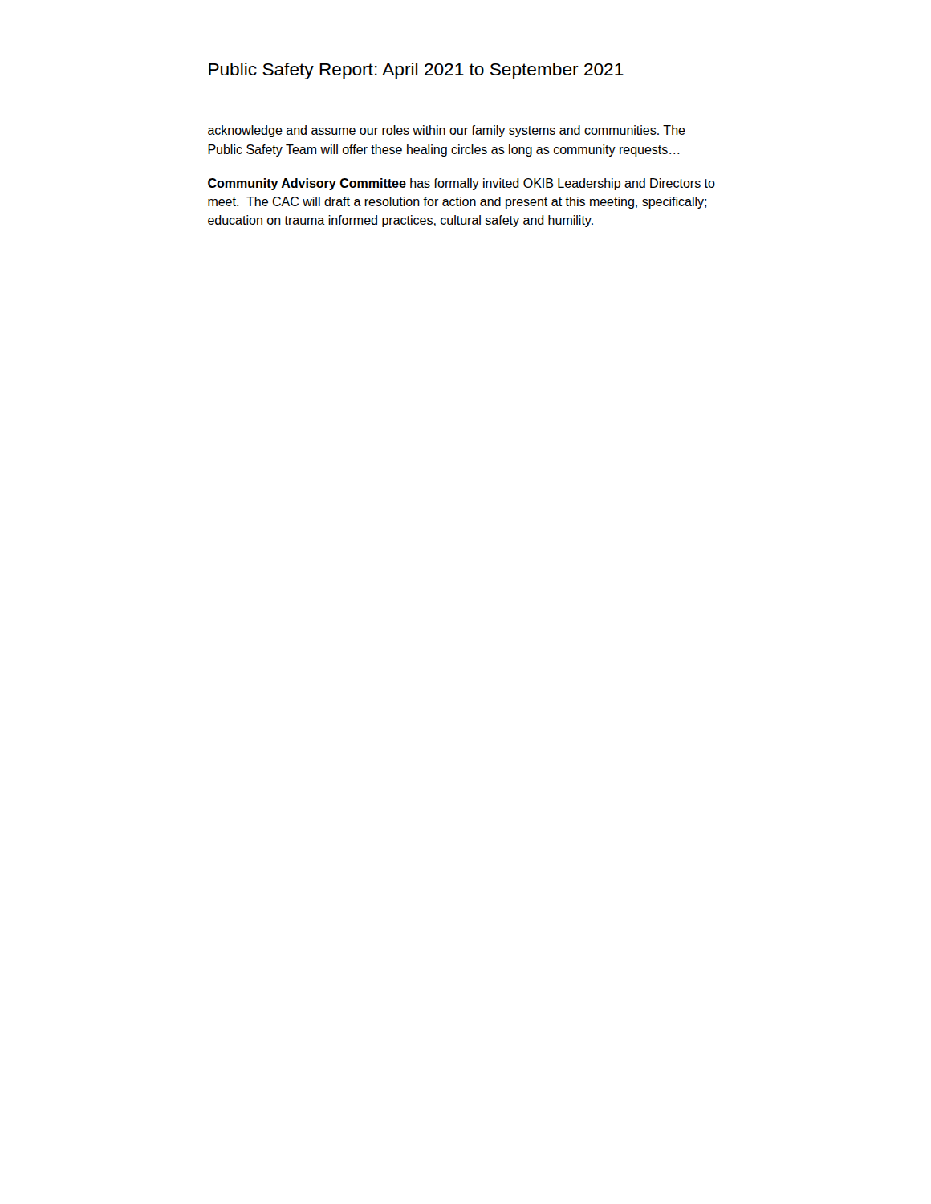Public Safety Report: April 2021 to September 2021
acknowledge and assume our roles within our family systems and communities. The Public Safety Team will offer these healing circles as long as community requests…
Community Advisory Committee has formally invited OKIB Leadership and Directors to meet. The CAC will draft a resolution for action and present at this meeting, specifically; education on trauma informed practices, cultural safety and humility.